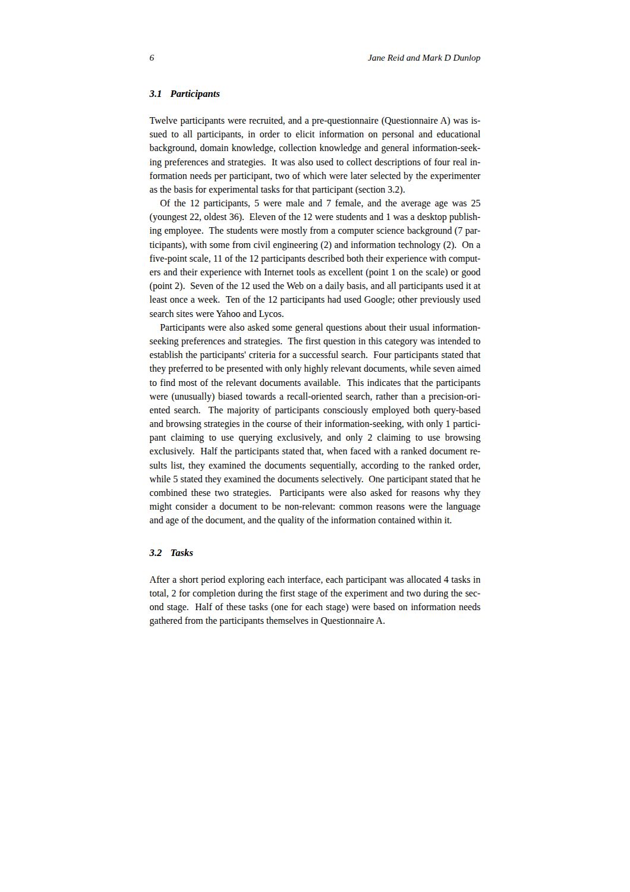6 Jane Reid and Mark D Dunlop
3.1 Participants
Twelve participants were recruited, and a pre-questionnaire (Questionnaire A) was issued to all participants, in order to elicit information on personal and educational background, domain knowledge, collection knowledge and general information-seeking preferences and strategies. It was also used to collect descriptions of four real information needs per participant, two of which were later selected by the experimenter as the basis for experimental tasks for that participant (section 3.2).
Of the 12 participants, 5 were male and 7 female, and the average age was 25 (youngest 22, oldest 36). Eleven of the 12 were students and 1 was a desktop publishing employee. The students were mostly from a computer science background (7 participants), with some from civil engineering (2) and information technology (2). On a five-point scale, 11 of the 12 participants described both their experience with computers and their experience with Internet tools as excellent (point 1 on the scale) or good (point 2). Seven of the 12 used the Web on a daily basis, and all participants used it at least once a week. Ten of the 12 participants had used Google; other previously used search sites were Yahoo and Lycos.
Participants were also asked some general questions about their usual information-seeking preferences and strategies. The first question in this category was intended to establish the participants' criteria for a successful search. Four participants stated that they preferred to be presented with only highly relevant documents, while seven aimed to find most of the relevant documents available. This indicates that the participants were (unusually) biased towards a recall-oriented search, rather than a precision-oriented search. The majority of participants consciously employed both query-based and browsing strategies in the course of their information-seeking, with only 1 participant claiming to use querying exclusively, and only 2 claiming to use browsing exclusively. Half the participants stated that, when faced with a ranked document results list, they examined the documents sequentially, according to the ranked order, while 5 stated they examined the documents selectively. One participant stated that he combined these two strategies. Participants were also asked for reasons why they might consider a document to be non-relevant: common reasons were the language and age of the document, and the quality of the information contained within it.
3.2 Tasks
After a short period exploring each interface, each participant was allocated 4 tasks in total, 2 for completion during the first stage of the experiment and two during the second stage. Half of these tasks (one for each stage) were based on information needs gathered from the participants themselves in Questionnaire A.